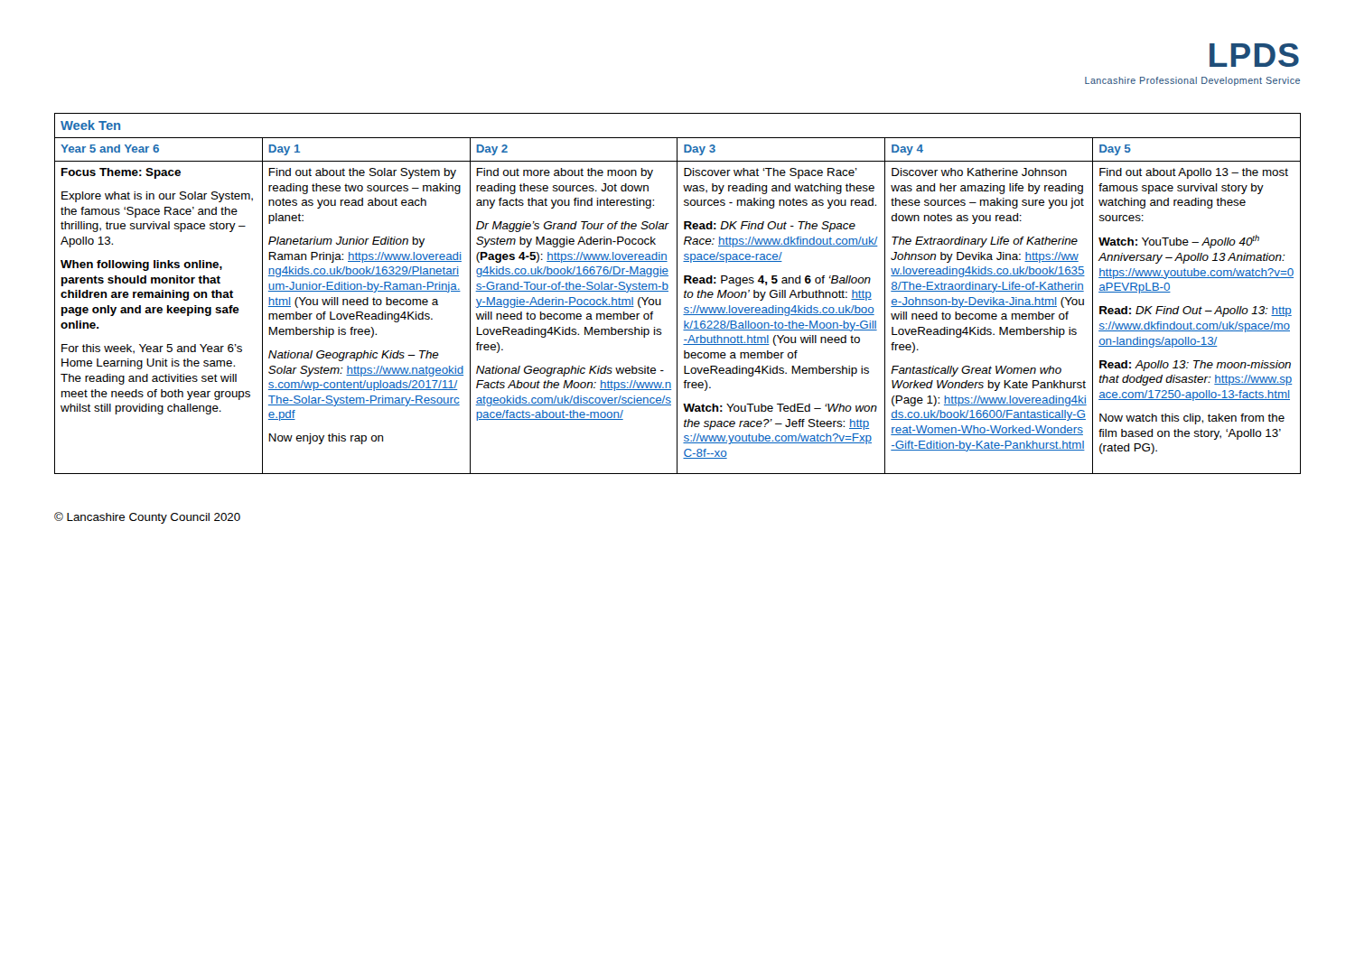LPDS
Lancashire Professional Development Service
| Week Ten |
| Year 5 and Year 6 | Day 1 | Day 2 | Day 3 | Day 4 | Day 5 |
| Focus Theme: Space Explore what is in our Solar System, the famous ‘Space Race’ and the thrilling, true survival space story – Apollo 13. When following links online, parents should monitor that children are remaining on that page only and are keeping safe online. For this week, Year 5 and Year 6’s Home Learning Unit is the same. The reading and activities set will meet the needs of both year groups whilst still providing challenge. | Find out about the Solar System by reading these two sources – making notes as you read about each planet: Planetarium Junior Edition by Raman Prinja: https://www.lovereading4kids.co.uk/book/16329/Planetarium-Junior-Edition-by-Raman-Prinja.html (You will need to become a member of LoveReading4Kids. Membership is free). National Geographic Kids – The Solar System: https://www.natgeokids.com/wp-content/uploads/2017/11/The-Solar-System-Primary-Resource.pdf Now enjoy this rap on | Find out more about the moon by reading these sources. Jot down any facts that you find interesting: Dr Maggie’s Grand Tour of the Solar System by Maggie Aderin-Pocock ( Pages 4-5 ): https://www.lovereading4kids.co.uk/book/16676/Dr-Maggies-Grand-Tour-of-the-Solar-System-by-Maggie-Aderin-Pocock.html (You will need to become a member of LoveReading4Kids. Membership is free). National Geographic Kids website - Facts About the Moon: https://www.natgeokids.com/uk/discover/science/space/facts-about-the-moon/ | Discover what ‘The Space Race’ was, by reading and watching these sources - making notes as you read. Read: DK Find Out - The Space Race: https://www.dkfindout.com/uk/space/space-race/ Read: Pages 4, 5 and 6 of ‘Balloon to the Moon’ by Gill Arbuthnott: https://www.lovereading4kids.co.uk/book/16228/Balloon-to-the-Moon-by-Gill-Arbuthnott.html (You will need to become a member of LoveReading4Kids. Membership is free). Watch: YouTube TedEd – ‘Who won the space race?’ – Jeff Steers: https://www.youtube.com/watch?v=FxpC-8f--xo | Discover who Katherine Johnson was and her amazing life by reading these sources – making sure you jot down notes as you read: The Extraordinary Life of Katherine Johnson by Devika Jina: https://www.lovereading4kids.co.uk/book/16358/The-Extraordinary-Life-of-Katherine-Johnson-by-Devika-Jina.html (You will need to become a member of LoveReading4Kids. Membership is free). Fantastically Great Women who Worked Wonders by Kate Pankhurst (Page 1): https://www.lovereading4kids.co.uk/book/16600/Fantastically-Great-Women-Who-Worked-Wonders-Gift-Edition-by-Kate-Pankhurst.html | Find out about Apollo 13 – the most famous space survival story by watching and reading these sources: Watch: YouTube – Apollo 40 th Anniversary – Apollo 13 Animation: https://www.youtube.com/watch?v=0aPEVRpLB-0 Read: DK Find Out – Apollo 13: https://www.dkfindout.com/uk/space/moon-landings/apollo-13/ Read: Apollo 13: The moon-mission that dodged disaster: https://www.space.com/17250-apollo-13-facts.html Now watch this clip, taken from the film based on the story, ‘Apollo 13’ (rated PG). |
© Lancashire County Council 2020